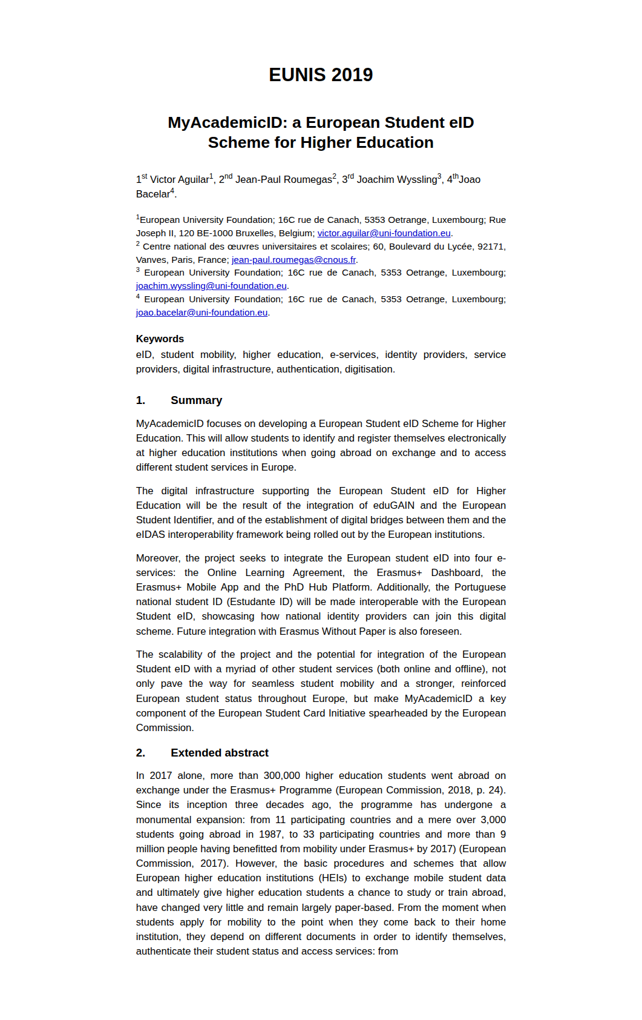EUNIS 2019
MyAcademicID: a European Student eID Scheme for Higher Education
1st Victor Aguilar1, 2nd Jean-Paul Roumegas2, 3rd Joachim Wyssling3, 4thJoao Bacelar4.
1European University Foundation; 16C rue de Canach, 5353 Oetrange, Luxembourg; Rue Joseph II, 120 BE-1000 Bruxelles, Belgium; victor.aguilar@uni-foundation.eu.
2 Centre national des œuvres universitaires et scolaires; 60, Boulevard du Lycée, 92171, Vanves, Paris, France; jean-paul.roumegas@cnous.fr.
3 European University Foundation; 16C rue de Canach, 5353 Oetrange, Luxembourg; joachim.wyssling@uni-foundation.eu.
4 European University Foundation; 16C rue de Canach, 5353 Oetrange, Luxembourg; joao.bacelar@uni-foundation.eu.
Keywords
eID, student mobility, higher education, e-services, identity providers, service providers, digital infrastructure, authentication, digitisation.
1. Summary
MyAcademicID focuses on developing a European Student eID Scheme for Higher Education. This will allow students to identify and register themselves electronically at higher education institutions when going abroad on exchange and to access different student services in Europe.
The digital infrastructure supporting the European Student eID for Higher Education will be the result of the integration of eduGAIN and the European Student Identifier, and of the establishment of digital bridges between them and the eIDAS interoperability framework being rolled out by the European institutions.
Moreover, the project seeks to integrate the European student eID into four e-services: the Online Learning Agreement, the Erasmus+ Dashboard, the Erasmus+ Mobile App and the PhD Hub Platform. Additionally, the Portuguese national student ID (Estudante ID) will be made interoperable with the European Student eID, showcasing how national identity providers can join this digital scheme. Future integration with Erasmus Without Paper is also foreseen.
The scalability of the project and the potential for integration of the European Student eID with a myriad of other student services (both online and offline), not only pave the way for seamless student mobility and a stronger, reinforced European student status throughout Europe, but make MyAcademicID a key component of the European Student Card Initiative spearheaded by the European Commission.
2. Extended abstract
In 2017 alone, more than 300,000 higher education students went abroad on exchange under the Erasmus+ Programme (European Commission, 2018, p. 24). Since its inception three decades ago, the programme has undergone a monumental expansion: from 11 participating countries and a mere over 3,000 students going abroad in 1987, to 33 participating countries and more than 9 million people having benefitted from mobility under Erasmus+ by 2017) (European Commission, 2017). However, the basic procedures and schemes that allow European higher education institutions (HEIs) to exchange mobile student data and ultimately give higher education students a chance to study or train abroad, have changed very little and remain largely paper-based. From the moment when students apply for mobility to the point when they come back to their home institution, they depend on different documents in order to identify themselves, authenticate their student status and access services: from